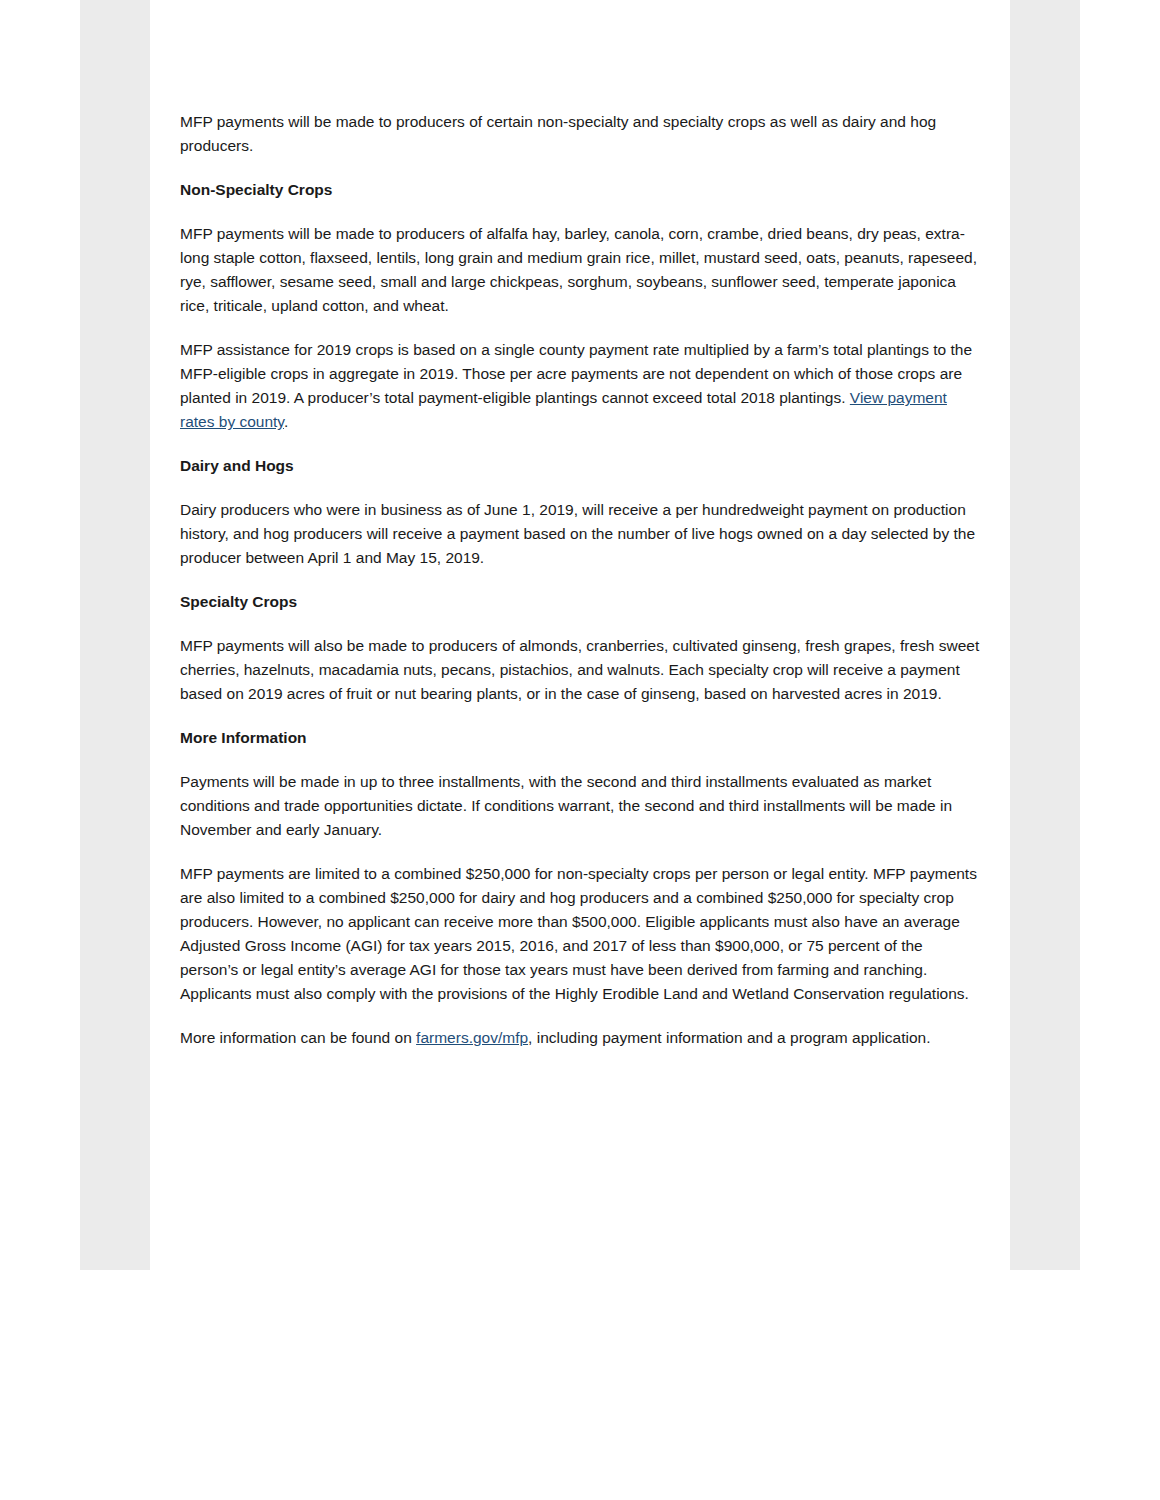MFP payments will be made to producers of certain non-specialty and specialty crops as well as dairy and hog producers.
Non-Specialty Crops
MFP payments will be made to producers of alfalfa hay, barley, canola, corn, crambe, dried beans, dry peas, extra-long staple cotton, flaxseed, lentils, long grain and medium grain rice, millet, mustard seed, oats, peanuts, rapeseed, rye, safflower, sesame seed, small and large chickpeas, sorghum, soybeans, sunflower seed, temperate japonica rice, triticale, upland cotton, and wheat.
MFP assistance for 2019 crops is based on a single county payment rate multiplied by a farm’s total plantings to the MFP-eligible crops in aggregate in 2019. Those per acre payments are not dependent on which of those crops are planted in 2019. A producer’s total payment-eligible plantings cannot exceed total 2018 plantings. View payment rates by county.
Dairy and Hogs
Dairy producers who were in business as of June 1, 2019, will receive a per hundredweight payment on production history, and hog producers will receive a payment based on the number of live hogs owned on a day selected by the producer between April 1 and May 15, 2019.
Specialty Crops
MFP payments will also be made to producers of almonds, cranberries, cultivated ginseng, fresh grapes, fresh sweet cherries, hazelnuts, macadamia nuts, pecans, pistachios, and walnuts. Each specialty crop will receive a payment based on 2019 acres of fruit or nut bearing plants, or in the case of ginseng, based on harvested acres in 2019.
More Information
Payments will be made in up to three installments, with the second and third installments evaluated as market conditions and trade opportunities dictate. If conditions warrant, the second and third installments will be made in November and early January.
MFP payments are limited to a combined $250,000 for non-specialty crops per person or legal entity. MFP payments are also limited to a combined $250,000 for dairy and hog producers and a combined $250,000 for specialty crop producers. However, no applicant can receive more than $500,000. Eligible applicants must also have an average Adjusted Gross Income (AGI) for tax years 2015, 2016, and 2017 of less than $900,000, or 75 percent of the person’s or legal entity’s average AGI for those tax years must have been derived from farming and ranching. Applicants must also comply with the provisions of the Highly Erodible Land and Wetland Conservation regulations.
More information can be found on farmers.gov/mfp, including payment information and a program application.